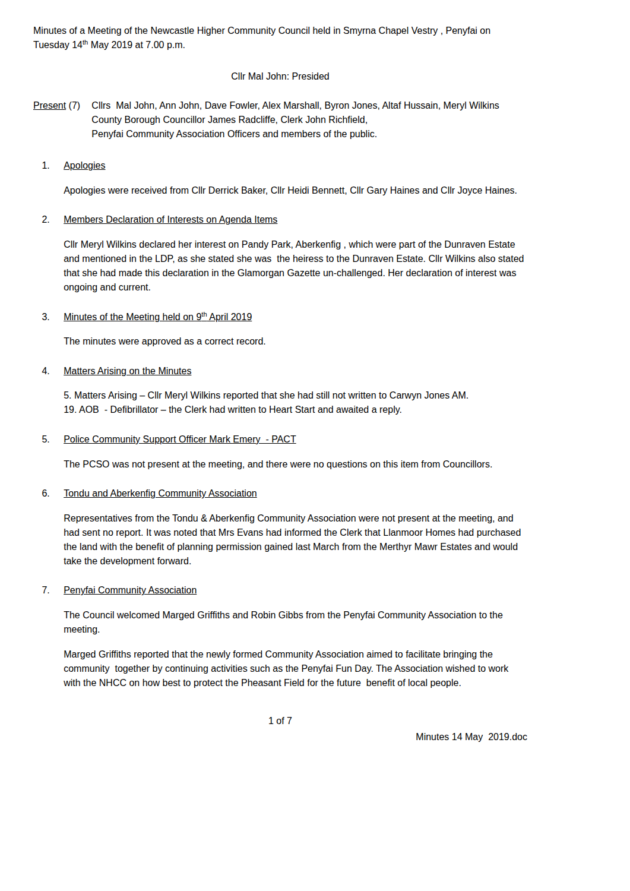Minutes of a Meeting of the Newcastle Higher Community Council held in Smyrna Chapel Vestry , Penyfai on Tuesday 14th May 2019 at 7.00 p.m.
Cllr Mal John: Presided
Present (7)
Cllrs Mal John, Ann John, Dave Fowler, Alex Marshall, Byron Jones, Altaf Hussain, Meryl Wilkins
County Borough Councillor James Radcliffe, Clerk John Richfield,
Penyfai Community Association Officers and members of the public.
Apologies
Apologies were received from Cllr Derrick Baker, Cllr Heidi Bennett, Cllr Gary Haines and Cllr Joyce Haines.
Members Declaration of Interests on Agenda Items
Cllr Meryl Wilkins declared her interest on Pandy Park, Aberkenfig , which were part of the Dunraven Estate and mentioned in the LDP, as she stated she was the heiress to the Dunraven Estate. Cllr Wilkins also stated that she had made this declaration in the Glamorgan Gazette un-challenged. Her declaration of interest was ongoing and current.
Minutes of the Meeting held on 9th April 2019
The minutes were approved as a correct record.
Matters Arising on the Minutes
5. Matters Arising – Cllr Meryl Wilkins reported that she had still not written to Carwyn Jones AM.
19. AOB - Defibrillator – the Clerk had written to Heart Start and awaited a reply.
Police Community Support Officer Mark Emery - PACT
The PCSO was not present at the meeting, and there were no questions on this item from Councillors.
Tondu and Aberkenfig Community Association
Representatives from the Tondu & Aberkenfig Community Association were not present at the meeting, and had sent no report. It was noted that Mrs Evans had informed the Clerk that Llanmoor Homes had purchased the land with the benefit of planning permission gained last March from the Merthyr Mawr Estates and would take the development forward.
Penyfai Community Association
The Council welcomed Marged Griffiths and Robin Gibbs from the Penyfai Community Association to the meeting.
Marged Griffiths reported that the newly formed Community Association aimed to facilitate bringing the community together by continuing activities such as the Penyfai Fun Day. The Association wished to work with the NHCC on how best to protect the Pheasant Field for the future benefit of local people.
1 of 7
Minutes 14 May 2019.doc